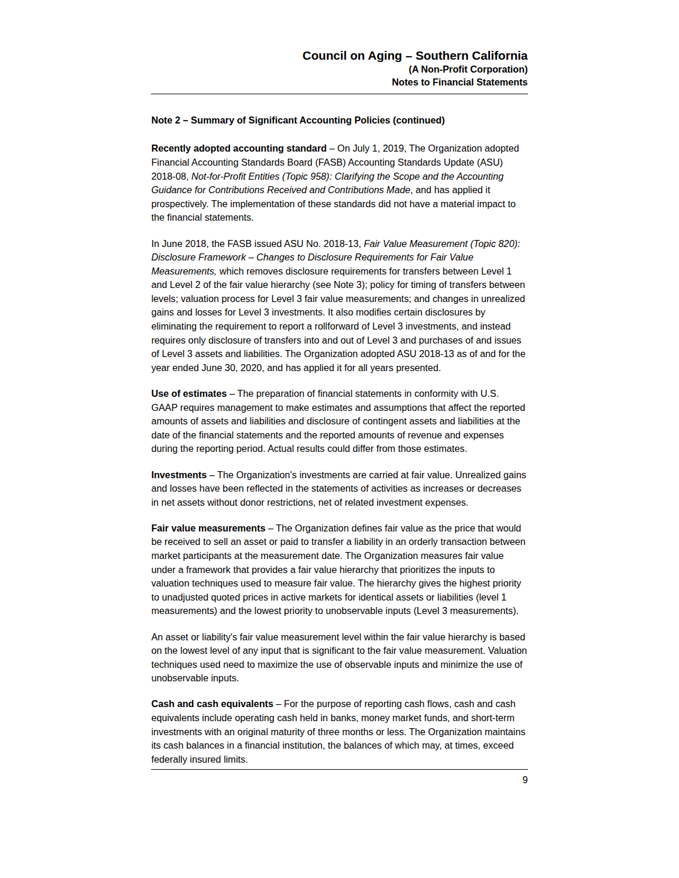Council on Aging – Southern California
(A Non-Profit Corporation)
Notes to Financial Statements
Note 2 – Summary of Significant Accounting Policies (continued)
Recently adopted accounting standard – On July 1, 2019, The Organization adopted Financial Accounting Standards Board (FASB) Accounting Standards Update (ASU) 2018-08, Not-for-Profit Entities (Topic 958): Clarifying the Scope and the Accounting Guidance for Contributions Received and Contributions Made, and has applied it prospectively. The implementation of these standards did not have a material impact to the financial statements.
In June 2018, the FASB issued ASU No. 2018-13, Fair Value Measurement (Topic 820): Disclosure Framework – Changes to Disclosure Requirements for Fair Value Measurements, which removes disclosure requirements for transfers between Level 1 and Level 2 of the fair value hierarchy (see Note 3); policy for timing of transfers between levels; valuation process for Level 3 fair value measurements; and changes in unrealized gains and losses for Level 3 investments. It also modifies certain disclosures by eliminating the requirement to report a rollforward of Level 3 investments, and instead requires only disclosure of transfers into and out of Level 3 and purchases of and issues of Level 3 assets and liabilities. The Organization adopted ASU 2018-13 as of and for the year ended June 30, 2020, and has applied it for all years presented.
Use of estimates – The preparation of financial statements in conformity with U.S. GAAP requires management to make estimates and assumptions that affect the reported amounts of assets and liabilities and disclosure of contingent assets and liabilities at the date of the financial statements and the reported amounts of revenue and expenses during the reporting period. Actual results could differ from those estimates.
Investments – The Organization's investments are carried at fair value. Unrealized gains and losses have been reflected in the statements of activities as increases or decreases in net assets without donor restrictions, net of related investment expenses.
Fair value measurements – The Organization defines fair value as the price that would be received to sell an asset or paid to transfer a liability in an orderly transaction between market participants at the measurement date. The Organization measures fair value under a framework that provides a fair value hierarchy that prioritizes the inputs to valuation techniques used to measure fair value. The hierarchy gives the highest priority to unadjusted quoted prices in active markets for identical assets or liabilities (level 1 measurements) and the lowest priority to unobservable inputs (Level 3 measurements).
An asset or liability's fair value measurement level within the fair value hierarchy is based on the lowest level of any input that is significant to the fair value measurement. Valuation techniques used need to maximize the use of observable inputs and minimize the use of unobservable inputs.
Cash and cash equivalents – For the purpose of reporting cash flows, cash and cash equivalents include operating cash held in banks, money market funds, and short-term investments with an original maturity of three months or less. The Organization maintains its cash balances in a financial institution, the balances of which may, at times, exceed federally insured limits.
9